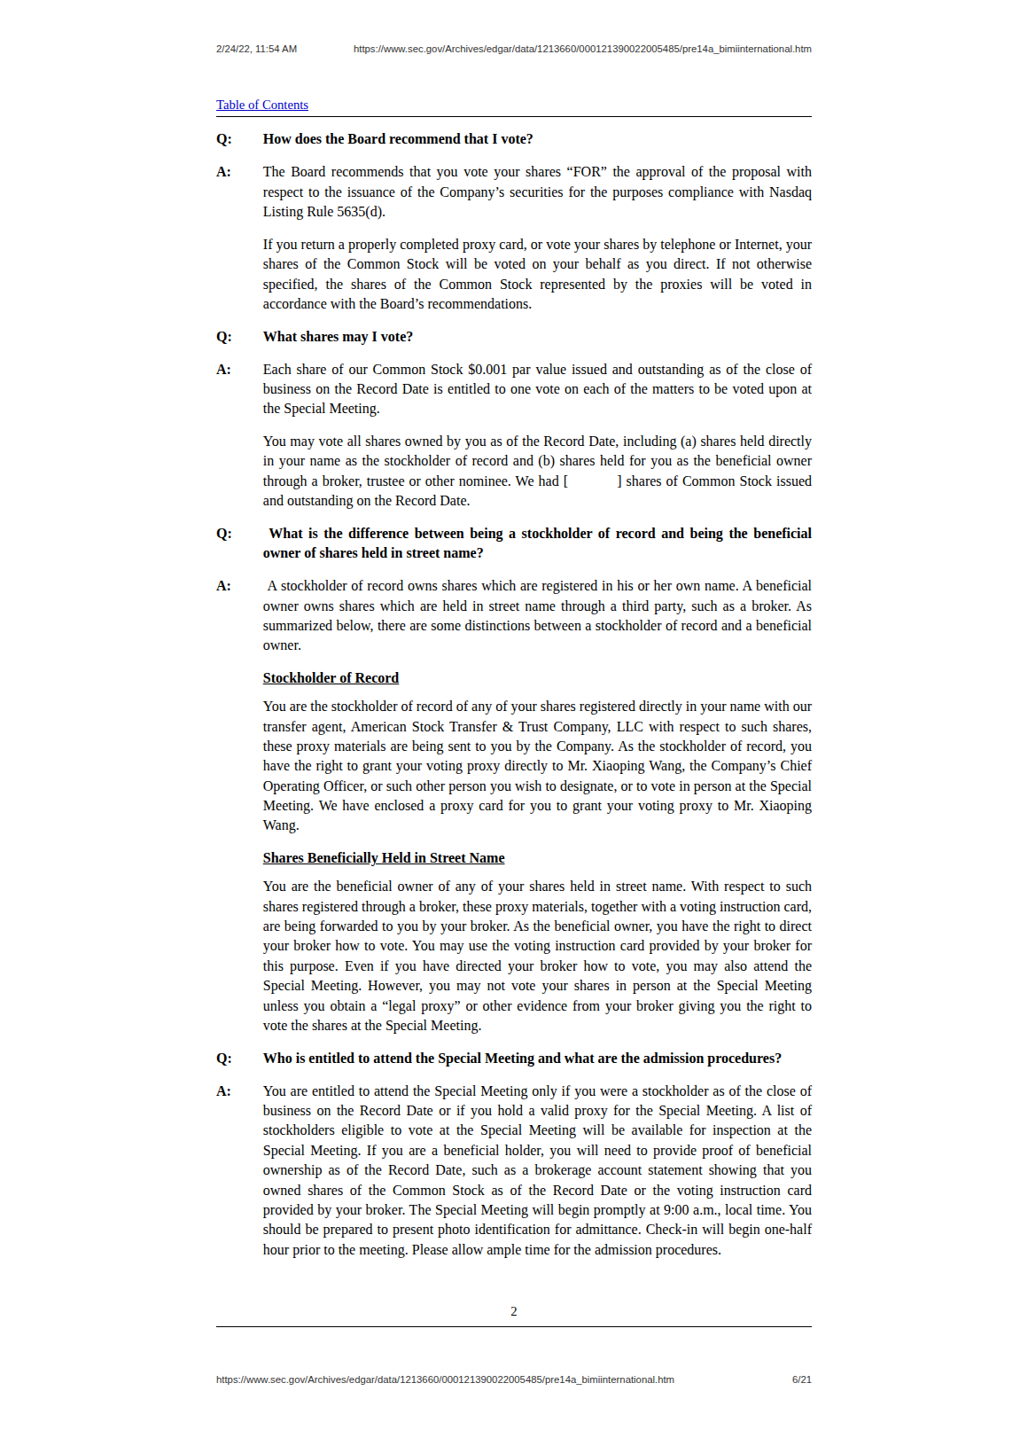2/24/22, 11:54 AM
https://www.sec.gov/Archives/edgar/data/1213660/000121390022005485/pre14a_bimiinternational.htm
Table of Contents
| Q: | How does the Board recommend that I vote? |
| A: | The Board recommends that you vote your shares “FOR” the approval of the proposal with respect to the issuance of the Company’s securities for the purposes compliance with Nasdaq Listing Rule 5635(d). If you return a properly completed proxy card, or vote your shares by telephone or Internet, your shares of the Common Stock will be voted on your behalf as you direct. If not otherwise specified, the shares of the Common Stock represented by the proxies will be voted in accordance with the Board’s recommendations. |
| Q: | What shares may I vote? |
| A: | Each share of our Common Stock $0.001 par value issued and outstanding as of the close of business on the Record Date is entitled to one vote on each of the matters to be voted upon at the Special Meeting. You may vote all shares owned by you as of the Record Date, including (a) shares held directly in your name as the stockholder of record and (b) shares held for you as the beneficial owner through a broker, trustee or other nominee. We had [ ] shares of Common Stock issued and outstanding on the Record Date. |
| Q: | What is the difference between being a stockholder of record and being the beneficial owner of shares held in street name? |
| A: | A stockholder of record owns shares which are registered in his or her own name. A beneficial owner owns shares which are held in street name through a third party, such as a broker. As summarized below, there are some distinctions between a stockholder of record and a beneficial owner. |
| | Stockholder of Record You are the stockholder of record of any of your shares registered directly in your name with our transfer agent, American Stock Transfer & Trust Company, LLC with respect to such shares, these proxy materials are being sent to you by the Company. As the stockholder of record, you have the right to grant your voting proxy directly to Mr. Xiaoping Wang, the Company’s Chief Operating Officer, or such other person you wish to designate, or to vote in person at the Special Meeting. We have enclosed a proxy card for you to grant your voting proxy to Mr. Xiaoping Wang. |
| | Shares Beneficially Held in Street Name You are the beneficial owner of any of your shares held in street name. With respect to such shares registered through a broker, these proxy materials, together with a voting instruction card, are being forwarded to you by your broker. As the beneficial owner, you have the right to direct your broker how to vote. You may use the voting instruction card provided by your broker for this purpose. Even if you have directed your broker how to vote, you may also attend the Special Meeting. However, you may not vote your shares in person at the Special Meeting unless you obtain a “legal proxy” or other evidence from your broker giving you the right to vote the shares at the Special Meeting. |
| Q: | Who is entitled to attend the Special Meeting and what are the admission procedures? |
| A: | You are entitled to attend the Special Meeting only if you were a stockholder as of the close of business on the Record Date or if you hold a valid proxy for the Special Meeting. A list of stockholders eligible to vote at the Special Meeting will be available for inspection at the Special Meeting. If you are a beneficial holder, you will need to provide proof of beneficial ownership as of the Record Date, such as a brokerage account statement showing that you owned shares of the Common Stock as of the Record Date or the voting instruction card provided by your broker. The Special Meeting will begin promptly at 9:00 a.m., local time. You should be prepared to present photo identification for admittance. Check-in will begin one-half hour prior to the meeting. Please allow ample time for the admission procedures. |
2
https://www.sec.gov/Archives/edgar/data/1213660/000121390022005485/pre14a_bimiinternational.htm
6/21